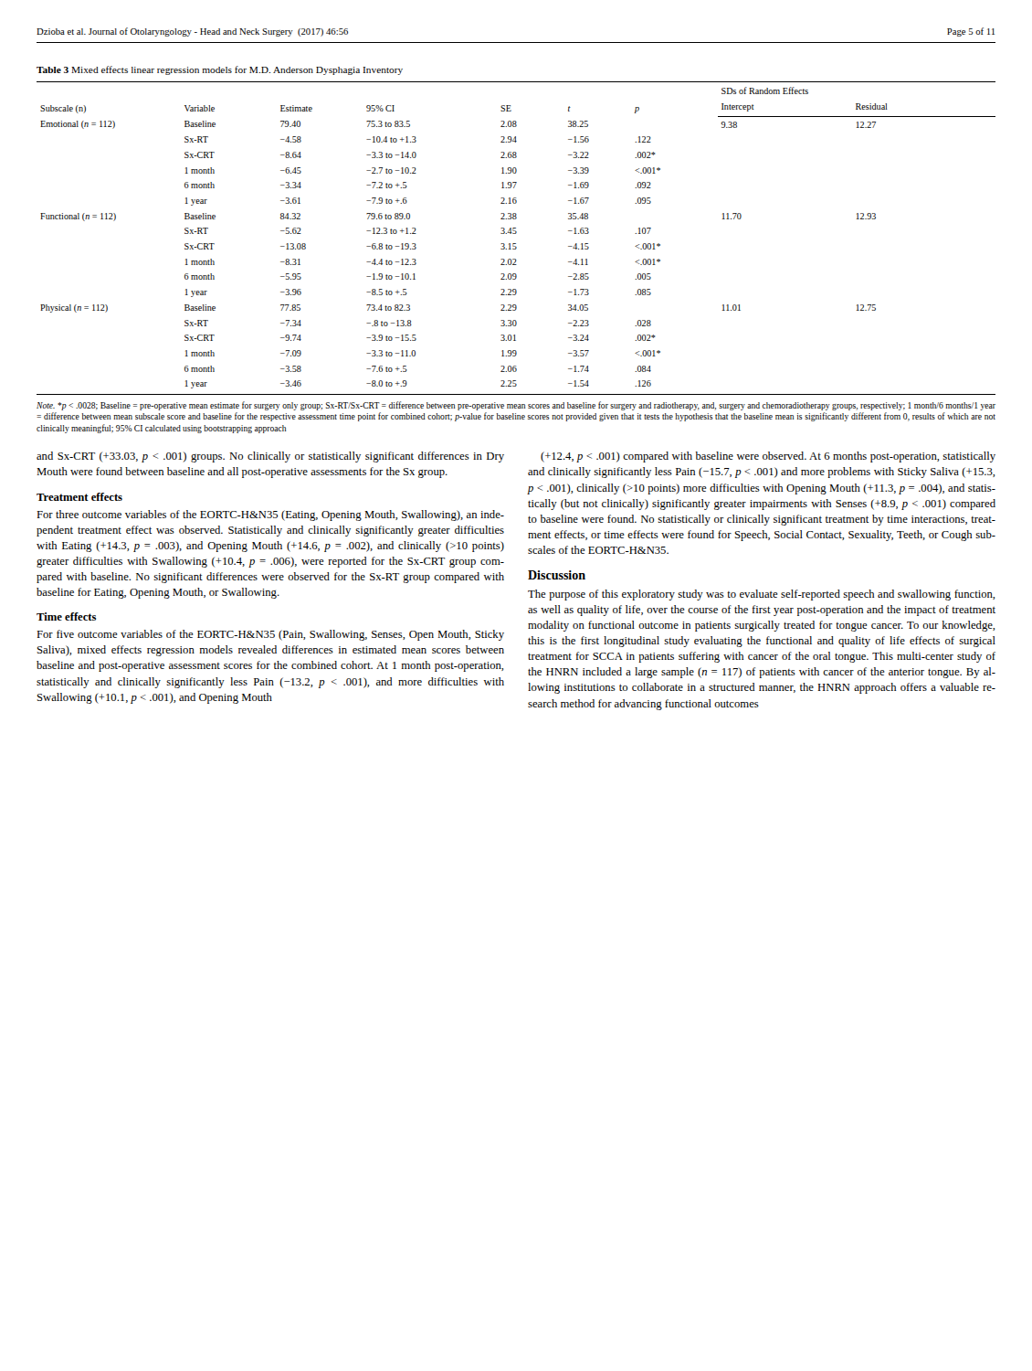Dzioba et al. Journal of Otolaryngology - Head and Neck Surgery (2017) 46:56
Page 5 of 11
Table 3 Mixed effects linear regression models for M.D. Anderson Dysphagia Inventory
| Subscale (n) | Variable | Estimate | 95% CI | SE | t | p | SDs of Random Effects |
| --- | --- | --- | --- | --- | --- | --- | --- |
| Intercept | Residual |
| Emotional ( n = 112) | Baseline | 79.40 | 75.3 to 83.5 | 2.08 | 38.25 | | 9.38 | 12.27 |
| | Sx-RT | −4.58 | −10.4 to +1.3 | 2.94 | −1.56 | .122 | | |
| | Sx-CRT | −8.64 | −3.3 to −14.0 | 2.68 | −3.22 | .002* | | |
| | 1 month | −6.45 | −2.7 to −10.2 | 1.90 | −3.39 | <.001* | | |
| | 6 month | −3.34 | −7.2 to +.5 | 1.97 | −1.69 | .092 | | |
| | 1 year | −3.61 | −7.9 to +.6 | 2.16 | −1.67 | .095 | | |
| Functional ( n = 112) | Baseline | 84.32 | 79.6 to 89.0 | 2.38 | 35.48 | | 11.70 | 12.93 |
| | Sx-RT | −5.62 | −12.3 to +1.2 | 3.45 | −1.63 | .107 | | |
| | Sx-CRT | −13.08 | −6.8 to −19.3 | 3.15 | −4.15 | <.001* | | |
| | 1 month | −8.31 | −4.4 to −12.3 | 2.02 | −4.11 | <.001* | | |
| | 6 month | −5.95 | −1.9 to −10.1 | 2.09 | −2.85 | .005 | | |
| | 1 year | −3.96 | −8.5 to +.5 | 2.29 | −1.73 | .085 | | |
| Physical ( n = 112) | Baseline | 77.85 | 73.4 to 82.3 | 2.29 | 34.05 | | 11.01 | 12.75 |
| | Sx-RT | −7.34 | −.8 to −13.8 | 3.30 | −2.23 | .028 | | |
| | Sx-CRT | −9.74 | −3.9 to −15.5 | 3.01 | −3.24 | .002* | | |
| | 1 month | −7.09 | −3.3 to −11.0 | 1.99 | −3.57 | <.001* | | |
| | 6 month | −3.58 | −7.6 to +.5 | 2.06 | −1.74 | .084 | | |
| | 1 year | −3.46 | −8.0 to +.9 | 2.25 | −1.54 | .126 | | |
Note. *p < .0028; Baseline = pre-operative mean estimate for surgery only group; Sx-RT/Sx-CRT = difference between pre-operative mean scores and baseline for surgery and radiotherapy, and, surgery and chemoradiotherapy groups, respectively; 1 month/6 months/1 year = difference between mean subscale score and baseline for the respective assessment time point for combined cohort; p-value for baseline scores not provided given that it tests the hypothesis that the baseline mean is significantly different from 0, results of which are not clinically meaningful; 95% CI calculated using bootstrapping approach
and Sx-CRT (+33.03, p < .001) groups. No clinically or statistically significant differences in Dry Mouth were found between baseline and all post-operative assessments for the Sx group.
Treatment effects
For three outcome variables of the EORTC-H&N35 (Eating, Opening Mouth, Swallowing), an independent treatment effect was observed. Statistically and clinically significantly greater difficulties with Eating (+14.3, p = .003), and Opening Mouth (+14.6, p = .002), and clinically (>10 points) greater difficulties with Swallowing (+10.4, p = .006), were reported for the Sx-CRT group compared with baseline. No significant differences were observed for the Sx-RT group compared with baseline for Eating, Opening Mouth, or Swallowing.
Time effects
For five outcome variables of the EORTC-H&N35 (Pain, Swallowing, Senses, Open Mouth, Sticky Saliva), mixed effects regression models revealed differences in estimated mean scores between baseline and post-operative assessment scores for the combined cohort. At 1 month post-operation, statistically and clinically significantly less Pain (−13.2, p < .001), and more difficulties with Swallowing (+10.1, p < .001), and Opening Mouth
(+12.4, p < .001) compared with baseline were observed. At 6 months post-operation, statistically and clinically significantly less Pain (−15.7, p < .001) and more problems with Sticky Saliva (+15.3, p < .001), clinically (>10 points) more difficulties with Opening Mouth (+11.3, p = .004), and statistically (but not clinically) significantly greater impairments with Senses (+8.9, p < .001) compared to baseline were found. No statistically or clinically significant treatment by time interactions, treatment effects, or time effects were found for Speech, Social Contact, Sexuality, Teeth, or Cough subscales of the EORTC-H&N35.
Discussion
The purpose of this exploratory study was to evaluate self-reported speech and swallowing function, as well as quality of life, over the course of the first year post-operation and the impact of treatment modality on functional outcome in patients surgically treated for tongue cancer. To our knowledge, this is the first longitudinal study evaluating the functional and quality of life effects of surgical treatment for SCCA in patients suffering with cancer of the oral tongue. This multi-center study of the HNRN included a large sample (n = 117) of patients with cancer of the anterior tongue. By allowing institutions to collaborate in a structured manner, the HNRN approach offers a valuable research method for advancing functional outcomes